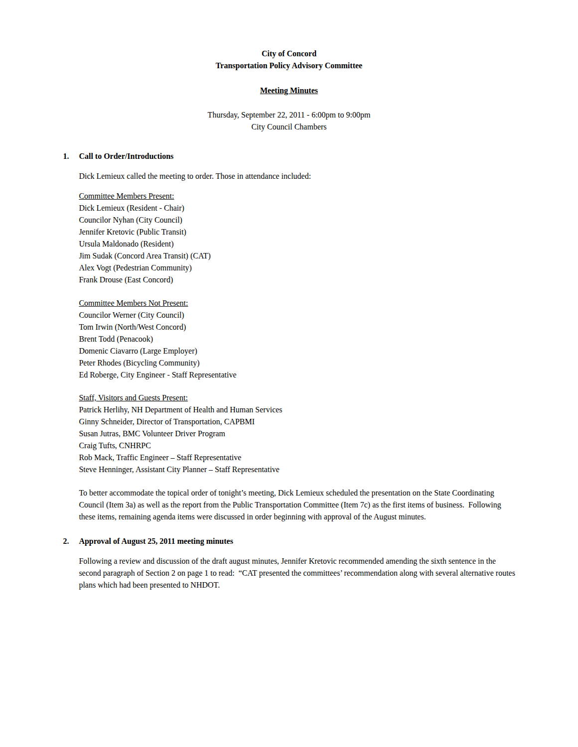City of Concord
Transportation Policy Advisory Committee
Meeting Minutes
Thursday, September 22, 2011 - 6:00pm to 9:00pm City Council Chambers
Call to Order/Introductions
Dick Lemieux called the meeting to order. Those in attendance included:
Committee Members Present:
Dick Lemieux (Resident - Chair)
Councilor Nyhan (City Council)
Jennifer Kretovic (Public Transit)
Ursula Maldonado (Resident)
Jim Sudak (Concord Area Transit) (CAT)
Alex Vogt (Pedestrian Community)
Frank Drouse (East Concord)
Committee Members Not Present:
Councilor Werner (City Council)
Tom Irwin (North/West Concord)
Brent Todd (Penacook)
Domenic Ciavarro (Large Employer)
Peter Rhodes (Bicycling Community)
Ed Roberge, City Engineer - Staff Representative
Staff, Visitors and Guests Present:
Patrick Herlihy, NH Department of Health and Human Services
Ginny Schneider, Director of Transportation, CAPBMI
Susan Jutras, BMC Volunteer Driver Program
Craig Tufts, CNHRPC
Rob Mack, Traffic Engineer – Staff Representative
Steve Henninger, Assistant City Planner – Staff Representative
To better accommodate the topical order of tonight’s meeting, Dick Lemieux scheduled the presentation on the State Coordinating Council (Item 3a) as well as the report from the Public Transportation Committee (Item 7c) as the first items of business. Following these items, remaining agenda items were discussed in order beginning with approval of the August minutes.
Approval of August 25, 2011 meeting minutes
Following a review and discussion of the draft august minutes, Jennifer Kretovic recommended amending the sixth sentence in the second paragraph of Section 2 on page 1 to read: “CAT presented the committees’ recommendation along with several alternative routes plans which had been presented to NHDOT.